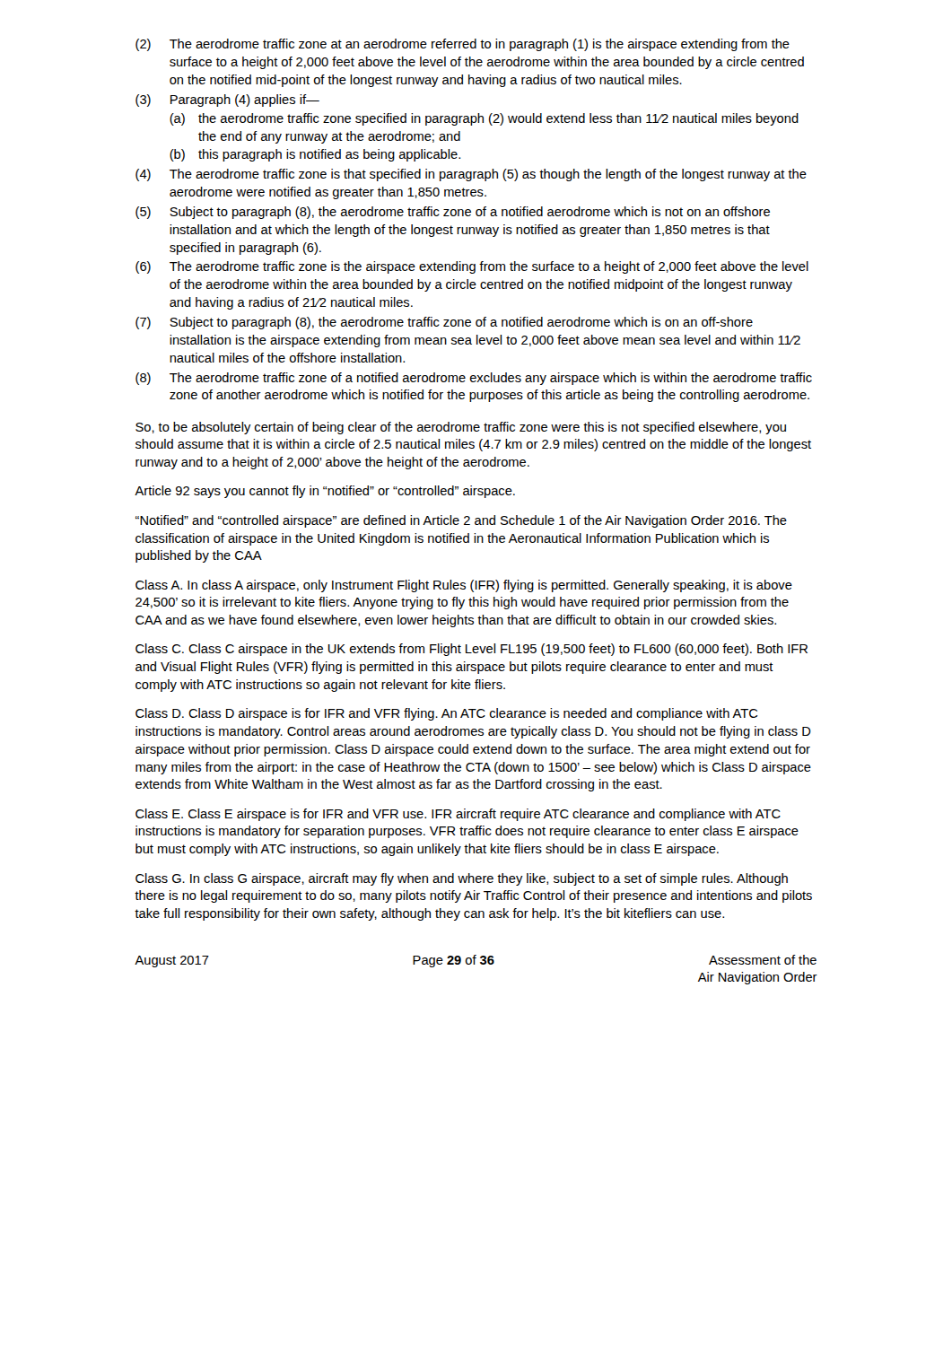(2) The aerodrome traffic zone at an aerodrome referred to in paragraph (1) is the airspace extending from the surface to a height of 2,000 feet above the level of the aerodrome within the area bounded by a circle centred on the notified mid-point of the longest runway and having a radius of two nautical miles.
(3) Paragraph (4) applies if—
(a) the aerodrome traffic zone specified in paragraph (2) would extend less than 11⁄2 nautical miles beyond the end of any runway at the aerodrome; and
(b) this paragraph is notified as being applicable.
(4) The aerodrome traffic zone is that specified in paragraph (5) as though the length of the longest runway at the aerodrome were notified as greater than 1,850 metres.
(5) Subject to paragraph (8), the aerodrome traffic zone of a notified aerodrome which is not on an offshore installation and at which the length of the longest runway is notified as greater than 1,850 metres is that specified in paragraph (6).
(6) The aerodrome traffic zone is the airspace extending from the surface to a height of 2,000 feet above the level of the aerodrome within the area bounded by a circle centred on the notified midpoint of the longest runway and having a radius of 21⁄2 nautical miles.
(7) Subject to paragraph (8), the aerodrome traffic zone of a notified aerodrome which is on an off-shore installation is the airspace extending from mean sea level to 2,000 feet above mean sea level and within 11⁄2 nautical miles of the offshore installation.
(8) The aerodrome traffic zone of a notified aerodrome excludes any airspace which is within the aerodrome traffic zone of another aerodrome which is notified for the purposes of this article as being the controlling aerodrome.
So, to be absolutely certain of being clear of the aerodrome traffic zone were this is not specified elsewhere, you should assume that it is within a circle of 2.5 nautical miles (4.7 km or 2.9 miles) centred on the middle of the longest runway and to a height of 2,000’ above the height of the aerodrome.
Article 92 says you cannot fly in “notified” or “controlled” airspace.
“Notified” and “controlled airspace” are defined in Article 2 and Schedule 1 of the Air Navigation Order 2016. The classification of airspace in the United Kingdom is notified in the Aeronautical Information Publication which is published by the CAA
Class A. In class A airspace, only Instrument Flight Rules (IFR) flying is permitted. Generally speaking, it is above 24,500’ so it is irrelevant to kite fliers. Anyone trying to fly this high would have required prior permission from the CAA and as we have found elsewhere, even lower heights than that are difficult to obtain in our crowded skies.
Class C. Class C airspace in the UK extends from Flight Level FL195 (19,500 feet) to FL600 (60,000 feet). Both IFR and Visual Flight Rules (VFR) flying is permitted in this airspace but pilots require clearance to enter and must comply with ATC instructions so again not relevant for kite fliers.
Class D. Class D airspace is for IFR and VFR flying. An ATC clearance is needed and compliance with ATC instructions is mandatory. Control areas around aerodromes are typically class D. You should not be flying in class D airspace without prior permission. Class D airspace could extend down to the surface. The area might extend out for many miles from the airport: in the case of Heathrow the CTA (down to 1500’ – see below) which is Class D airspace extends from White Waltham in the West almost as far as the Dartford crossing in the east.
Class E. Class E airspace is for IFR and VFR use. IFR aircraft require ATC clearance and compliance with ATC instructions is mandatory for separation purposes. VFR traffic does not require clearance to enter class E airspace but must comply with ATC instructions, so again unlikely that kite fliers should be in class E airspace.
Class G. In class G airspace, aircraft may fly when and where they like, subject to a set of simple rules. Although there is no legal requirement to do so, many pilots notify Air Traffic Control of their presence and intentions and pilots take full responsibility for their own safety, although they can ask for help. It’s the bit kitefliers can use.
August 2017
Page 29 of 36
Assessment of the
Air Navigation Order